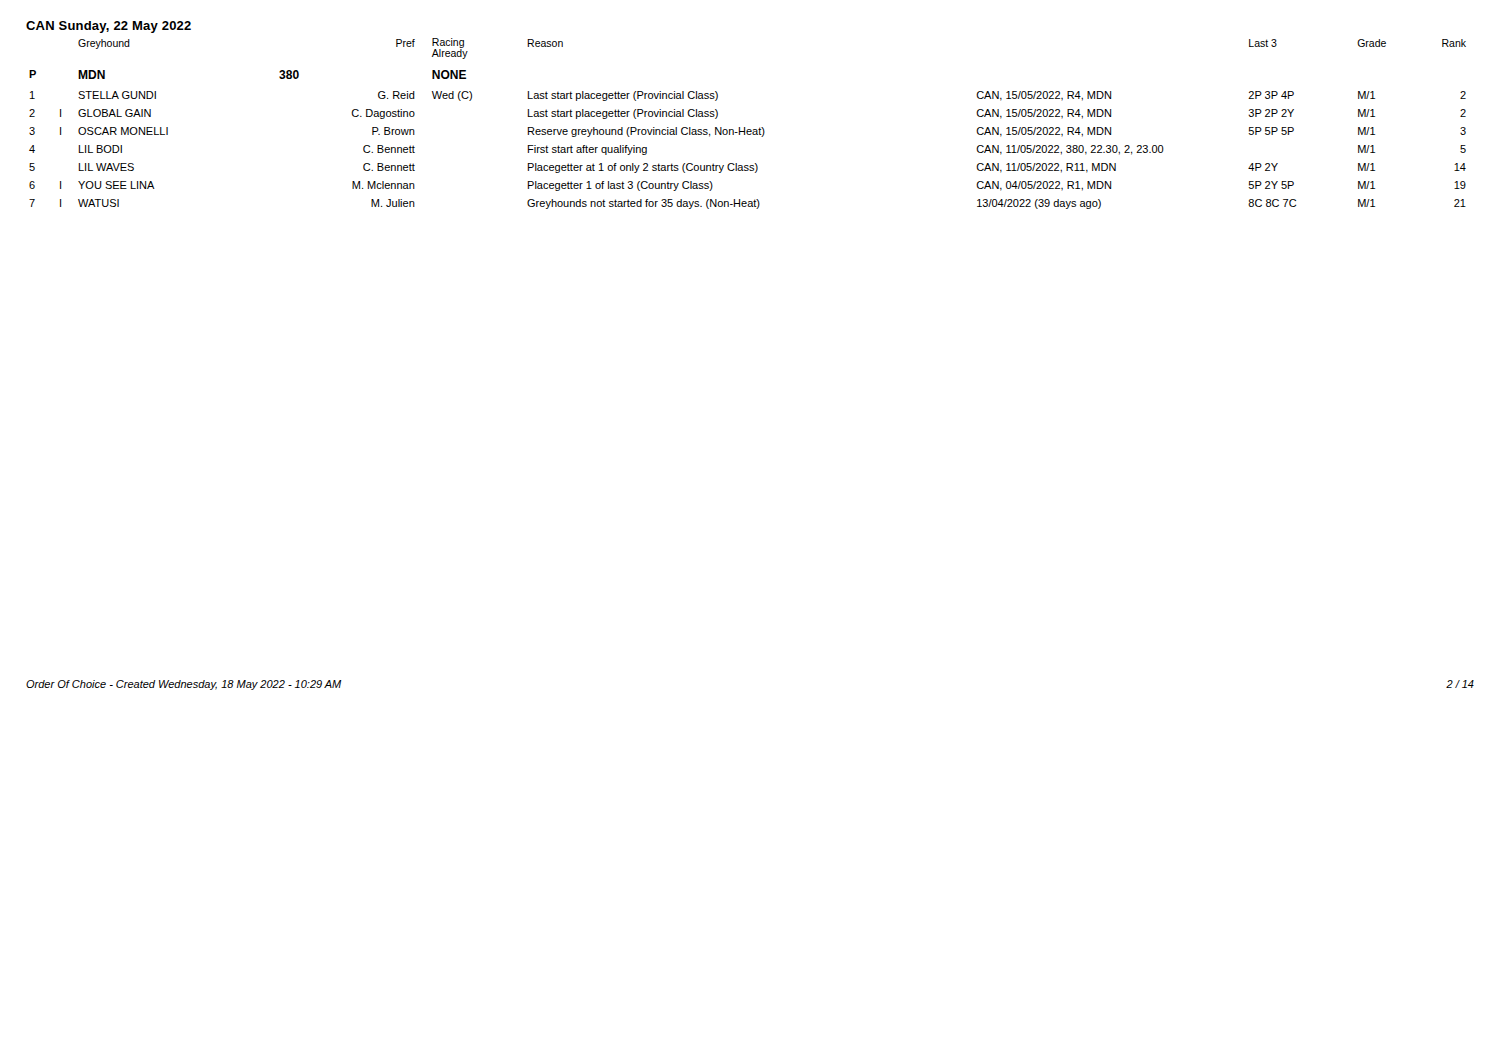CAN Sunday, 22 May 2022
| | | Greyhound | Pref | Racing Already | Reason | | Last 3 | Grade | Rank |
| --- | --- | --- | --- | --- | --- | --- | --- | --- | --- |
| P | | MDN | 380 | NONE | | | | | |
| 1 | | STELLA GUNDI | G. Reid | Wed (C) | Last start placegetter (Provincial Class) | CAN, 15/05/2022, R4, MDN | 2P 3P 4P | M/1 | 2 |
| 2 | I | GLOBAL GAIN | C. Dagostino | | Last start placegetter (Provincial Class) | CAN, 15/05/2022, R4, MDN | 3P 2P 2Y | M/1 | 2 |
| 3 | I | OSCAR MONELLI | P. Brown | | Reserve greyhound (Provincial Class, Non-Heat) | CAN, 15/05/2022, R4, MDN | 5P 5P 5P | M/1 | 3 |
| 4 | | LIL BODI | C. Bennett | | First start after qualifying | CAN, 11/05/2022, 380, 22.30, 2, 23.00 | | M/1 | 5 |
| 5 | | LIL WAVES | C. Bennett | | Placegetter at 1 of only 2 starts (Country Class) | CAN, 11/05/2022, R11, MDN | 4P 2Y | M/1 | 14 |
| 6 | I | YOU SEE LINA | M. Mclennan | | Placegetter 1 of last 3 (Country Class) | CAN, 04/05/2022, R1, MDN | 5P 2Y 5P | M/1 | 19 |
| 7 | I | WATUSI | M. Julien | | Greyhounds not started for 35 days. (Non-Heat) | 13/04/2022 (39 days ago) | 8C 8C 7C | M/1 | 21 |
Order Of Choice - Created Wednesday, 18 May 2022 - 10:29 AM
2 / 14